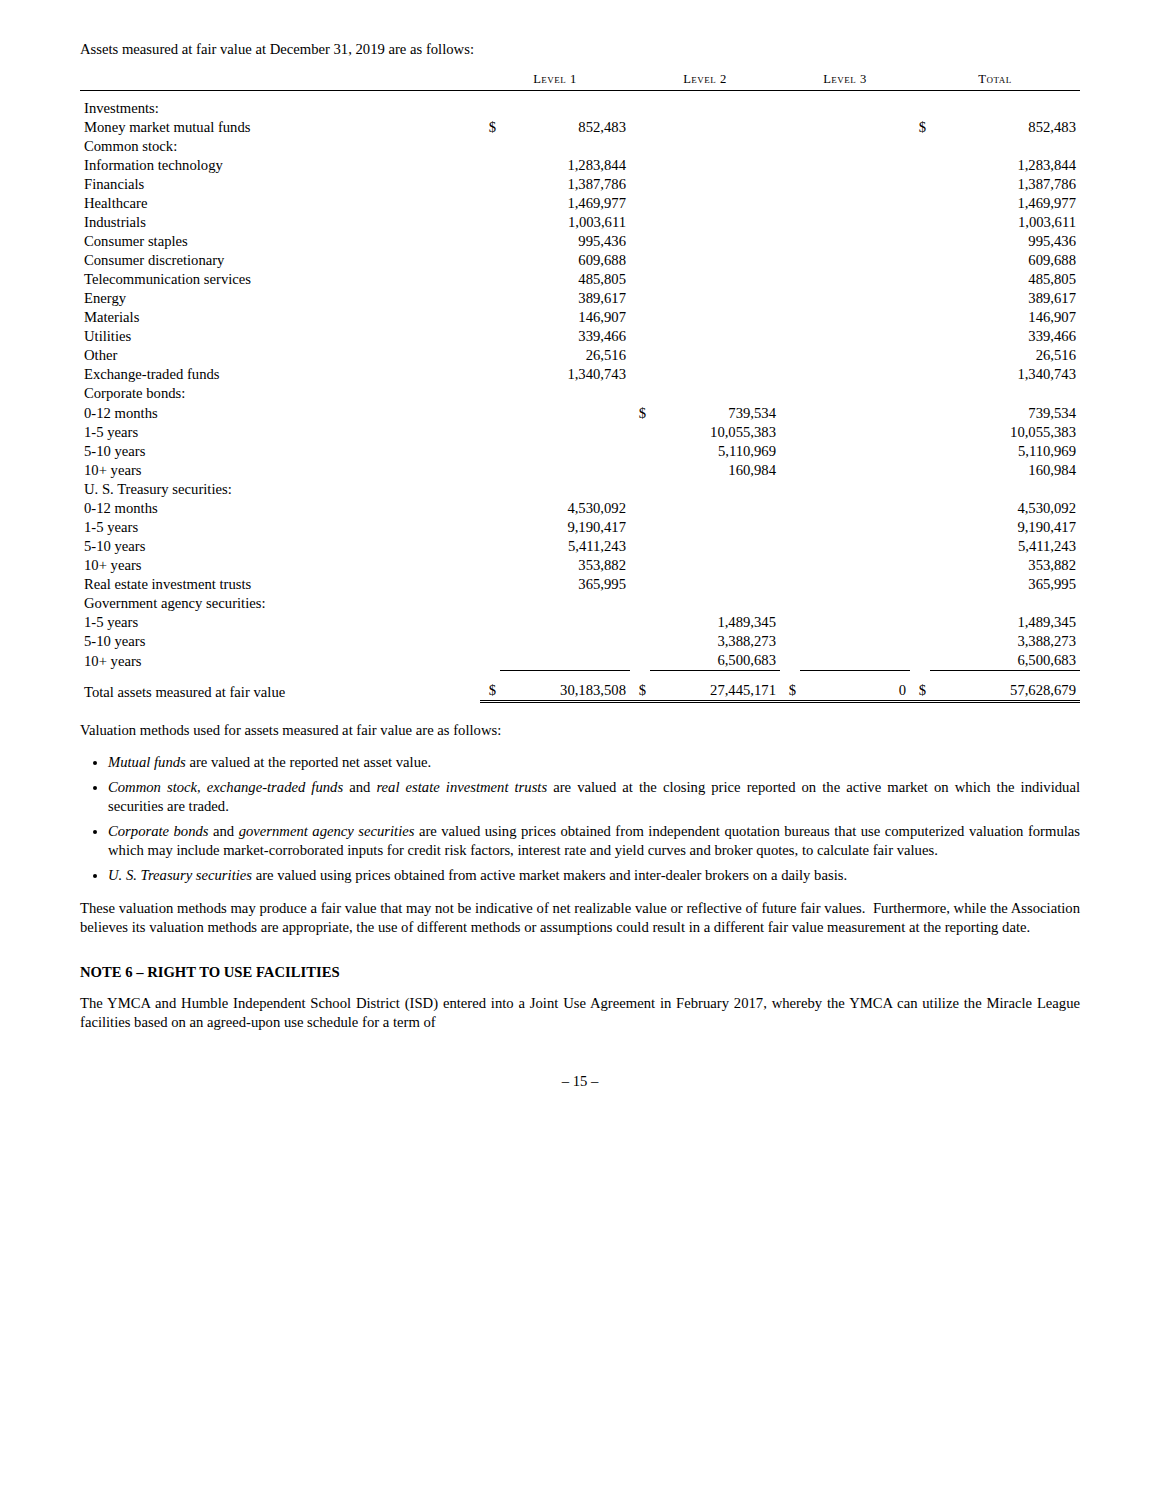Assets measured at fair value at December 31, 2019 are as follows:
| | Level 1 | Level 2 | Level 3 | Total |
| --- | --- | --- | --- | --- |
| Investments: | | | | | | | | |
| Money market mutual funds | $ | 852,483 | | | | | $ | 852,483 |
| Common stock: | | | | | | | | |
| Information technology | | 1,283,844 | | | | | | 1,283,844 |
| Financials | | 1,387,786 | | | | | | 1,387,786 |
| Healthcare | | 1,469,977 | | | | | | 1,469,977 |
| Industrials | | 1,003,611 | | | | | | 1,003,611 |
| Consumer staples | | 995,436 | | | | | | 995,436 |
| Consumer discretionary | | 609,688 | | | | | | 609,688 |
| Telecommunication services | | 485,805 | | | | | | 485,805 |
| Energy | | 389,617 | | | | | | 389,617 |
| Materials | | 146,907 | | | | | | 146,907 |
| Utilities | | 339,466 | | | | | | 339,466 |
| Other | | 26,516 | | | | | | 26,516 |
| Exchange-traded funds | | 1,340,743 | | | | | | 1,340,743 |
| Corporate bonds: | | | | | | | | |
| 0-12 months | | | $ | 739,534 | | | | 739,534 |
| 1-5 years | | | | 10,055,383 | | | | 10,055,383 |
| 5-10 years | | | | 5,110,969 | | | | 5,110,969 |
| 10+ years | | | | 160,984 | | | | 160,984 |
| U. S. Treasury securities: | | | | | | | | |
| 0-12 months | | 4,530,092 | | | | | | 4,530,092 |
| 1-5 years | | 9,190,417 | | | | | | 9,190,417 |
| 5-10 years | | 5,411,243 | | | | | | 5,411,243 |
| 10+ years | | 353,882 | | | | | | 353,882 |
| Real estate investment trusts | | 365,995 | | | | | | 365,995 |
| Government agency securities: | | | | | | | | |
| 1-5 years | | | | 1,489,345 | | | | 1,489,345 |
| 5-10 years | | | | 3,388,273 | | | | 3,388,273 |
| 10+ years | | | | 6,500,683 | | | | 6,500,683 |
| Total assets measured at fair value | $ | 30,183,508 | $ | 27,445,171 | $ | 0 | $ | 57,628,679 |
Valuation methods used for assets measured at fair value are as follows:
Mutual funds are valued at the reported net asset value.
Common stock, exchange-traded funds and real estate investment trusts are valued at the closing price reported on the active market on which the individual securities are traded.
Corporate bonds and government agency securities are valued using prices obtained from independent quotation bureaus that use computerized valuation formulas which may include market-corroborated inputs for credit risk factors, interest rate and yield curves and broker quotes, to calculate fair values.
U. S. Treasury securities are valued using prices obtained from active market makers and inter-dealer brokers on a daily basis.
These valuation methods may produce a fair value that may not be indicative of net realizable value or reflective of future fair values. Furthermore, while the Association believes its valuation methods are appropriate, the use of different methods or assumptions could result in a different fair value measurement at the reporting date.
NOTE 6 – RIGHT TO USE FACILITIES
The YMCA and Humble Independent School District (ISD) entered into a Joint Use Agreement in February 2017, whereby the YMCA can utilize the Miracle League facilities based on an agreed-upon use schedule for a term of
– 15 –